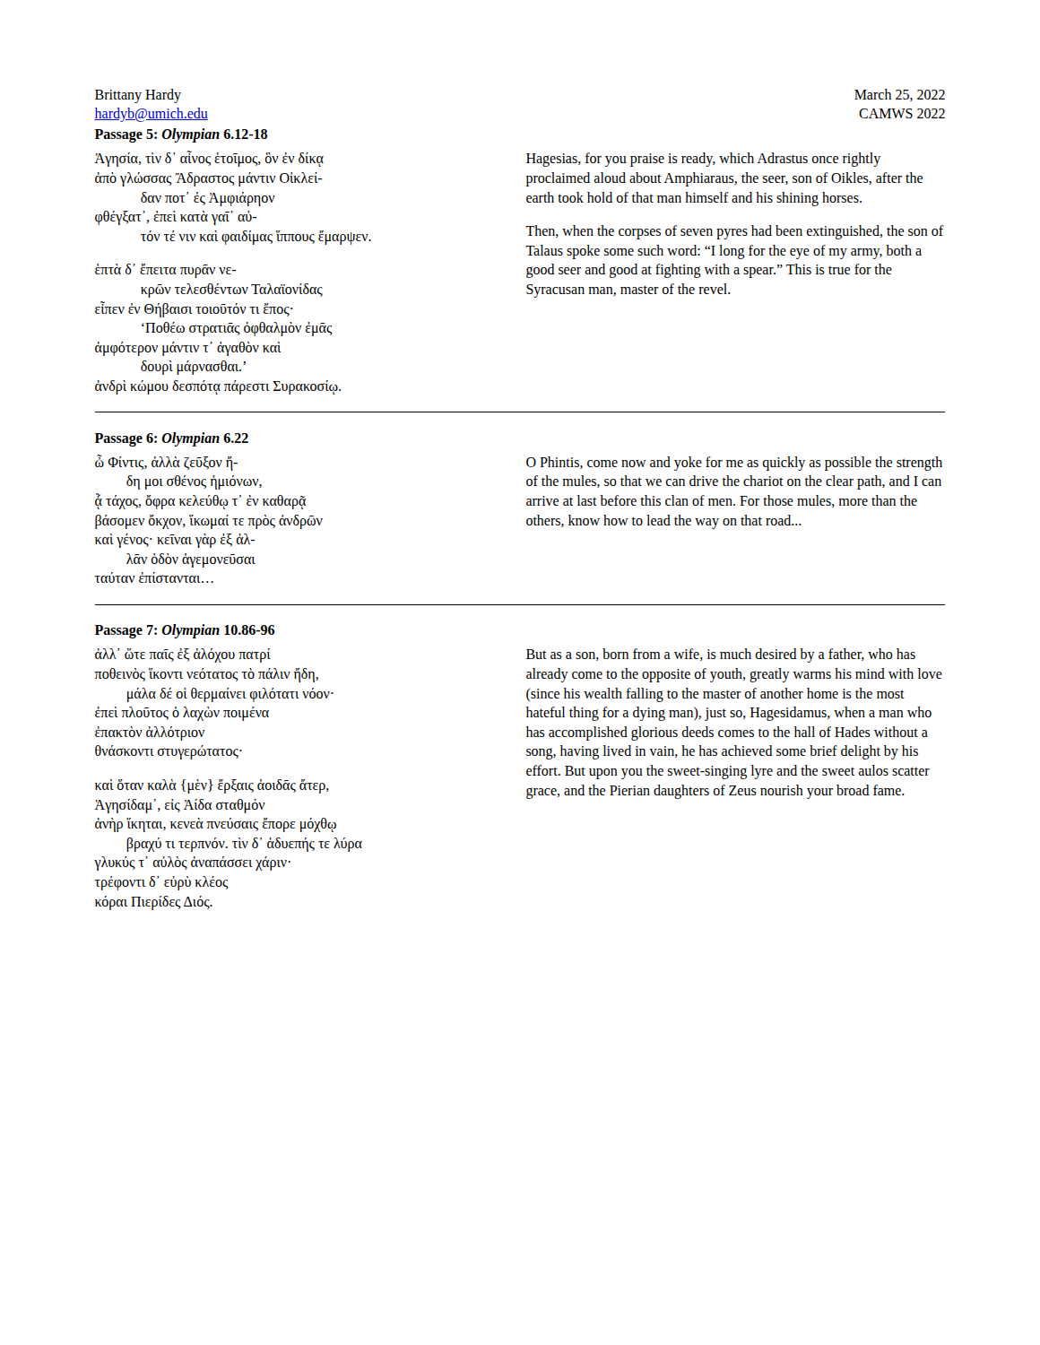Brittany Hardy
hardyb@umich.edu
March 25, 2022
CAMWS 2022
Passage 5: Olympian 6.12-18
| Ἁγησία, τὶν δ᾽ αἶνος ἑτοῖμος, ὃν ἐν δίκᾳ ἀπὸ γλώσσας Ἄδραστος μάντιν Οἰκλεί- δαν ποτ᾽ ἐς Ἀμφιάρηον φθέγξατ᾽, ἐπεὶ κατὰ γαῖ᾽ αὐ- τόν τέ νιν καὶ φαιδίμας ἵππους ἔμαρψεν. ἑπτὰ δ᾽ ἔπειτα πυρᾶν νε- κρῶν τελεσθέντων Ταλαϊονίδας εἶπεν ἐν Θήβαισι τοιοῦτόν τι ἔπος· ‘Ποθέω στρατιᾶς ὀφθαλμὸν ἐμᾶς ἀμφότερον μάντιν τ᾽ ἀγαθὸν καὶ δουρὶ μάρνασθαι.’ ἀνδρὶ κώμου δεσπότᾳ πάρεστι Συρακοσίῳ. | Hagesias, for you praise is ready, which Adrastus once rightly proclaimed aloud about Amphiaraus, the seer, son of Oikles, after the earth took hold of that man himself and his shining horses. Then, when the corpses of seven pyres had been extinguished, the son of Talaus spoke some such word: “I long for the eye of my army, both a good seer and good at fighting with a spear.” This is true for the Syracusan man, master of the revel. |
Passage 6: Olympian 6.22
| ὦ Φίντις, ἀλλὰ ζεῦξον ἤ- δη μοι σθένος ἡμιόνων, ᾇ τάχος, ὄφρα κελεύθῳ τ᾽ ἐν καθαρᾷ βάσομεν ὄκχον, ἵκωμαί τε πρὸς ἀνδρῶν καὶ γένος· κεῖναι γὰρ ἐξ ἀλ- λᾶν ὁδὸν ἁγεμονεῦσαι ταύταν ἐπίστανται… | O Phintis, come now and yoke for me as quickly as possible the strength of the mules, so that we can drive the chariot on the clear path, and I can arrive at last before this clan of men. For those mules, more than the others, know how to lead the way on that road... |
Passage 7: Olympian 10.86-96
| ἀλλ᾽ ὥτε παῖς ἐξ ἀλόχου πατρί ποθεινὸς ἵκοντι νεότατος τὸ πάλιν ἤδη, μάλα δέ οἱ θερμαίνει φιλότατι νόον· ἐπεὶ πλοῦτος ὁ λαχὼν ποιμένα ἐπακτὸν ἀλλότριον θνάσκοντι στυγερώτατος· καὶ ὅταν καλὰ {μὲν} ἔρξαις ἀοιδᾶς ἄτερ, Ἁγησίδαμ᾽, εἰς Ἀίδα σταθμόν ἀνὴρ ἵκηται, κενεὰ πνεύσαις ἔπορε μόχθῳ βραχύ τι τερπνόν. τὶν δ᾽ ἁδυεπής τε λύρα γλυκύς τ᾽ αὐλὸς ἀναπάσσει χάριν· τρέφοντι δ᾽ εὐρὺ κλέος κόραι Πιερίδες Διός. | But as a son, born from a wife, is much desired by a father, who has already come to the opposite of youth, greatly warms his mind with love (since his wealth falling to the master of another home is the most hateful thing for a dying man), just so, Hagesidamus, when a man who has accomplished glorious deeds comes to the hall of Hades without a song, having lived in vain, he has achieved some brief delight by his effort. But upon you the sweet-singing lyre and the sweet aulos scatter grace, and the Pierian daughters of Zeus nourish your broad fame. |